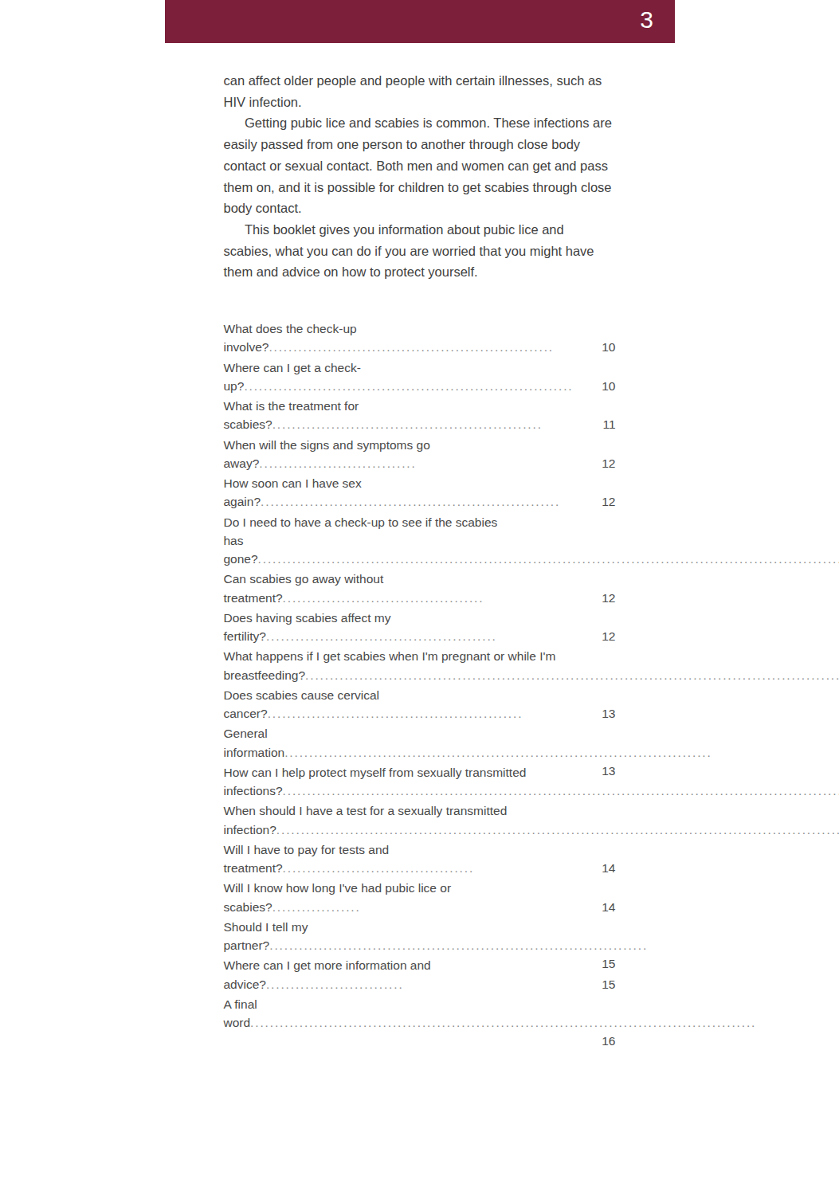3
can affect older people and people with certain illnesses, such as HIV infection.
Getting pubic lice and scabies is common. These infections are easily passed from one person to another through close body contact or sexual contact. Both men and women can get and pass them on, and it is possible for children to get scabies through close body contact.
This booklet gives you information about pubic lice and scabies, what you can do if you are worried that you might have them and advice on how to protect yourself.
What does the check-up involve?.......................................................... 10
Where can I get a check-up?................................................................... 10
What is the treatment for scabies?....................................................... 11
When will the signs and symptoms go away?................................ 12
How soon can I have sex again?............................................................. 12
Do I need to have a check-up to see if the scabies has gone?......................................................................................................................... 12
Can scabies go away without treatment?......................................... 12
Does having scabies affect my fertility?............................................... 12
What happens if I get scabies when I'm pregnant or while I'm breastfeeding?.............................................................................................................. 13
Does scabies cause cervical cancer?.................................................... 13
General information....................................................................................... 13
How can I help protect myself from sexually transmitted infections?....................................................................................................................... 13
When should I have a test for a sexually transmitted infection?......................................................................................................................... 14
Will I have to pay for tests and treatment?....................................... 14
Will I know how long I've had pubic lice or scabies?.................. 14
Should I tell my partner?............................................................................. 15
Where can I get more information and advice?............................ 15
A final word....................................................................................................... 16